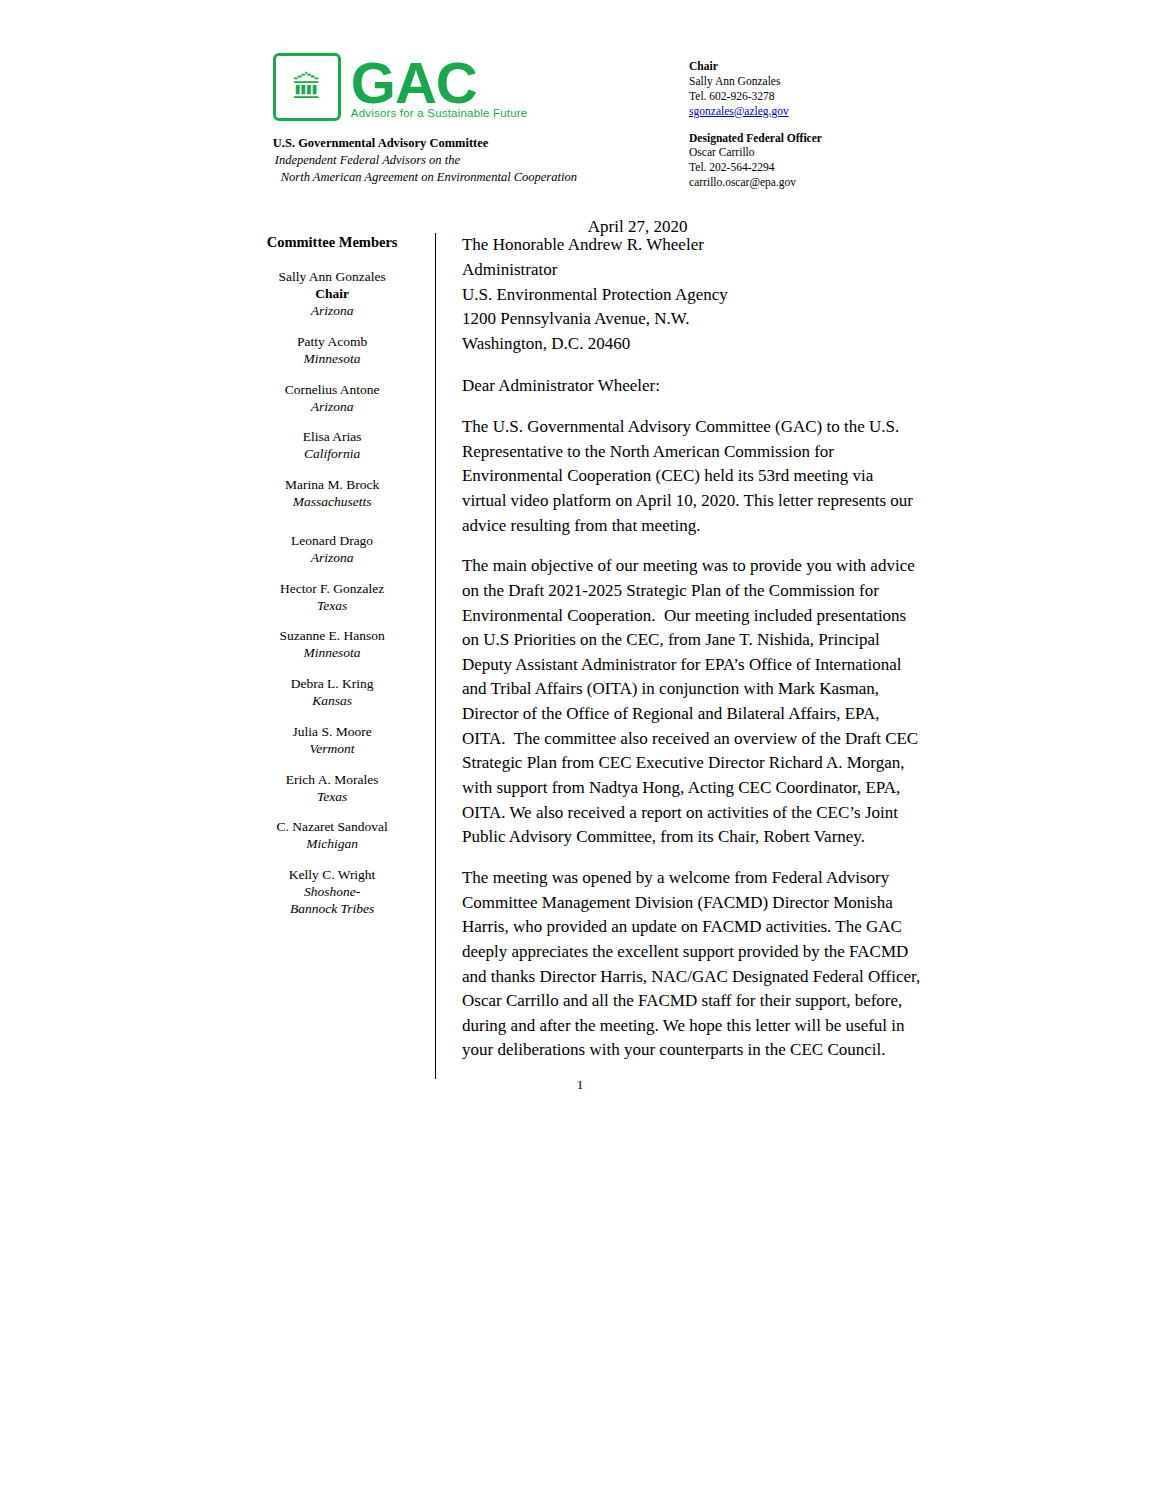🏛
GAC Advisors for a Sustainable Future
U.S. Governmental Advisory Committee
Independent Federal Advisors on the
North American Agreement on Environmental Cooperation
Chair
Sally Ann Gonzales
Tel. 602-926-3278
sgonzales@azleg.gov
Designated Federal Officer
Oscar Carrillo
Tel. 202-564-2294
carrillo.oscar@epa.gov
April 27, 2020
Committee Members
Sally Ann Gonzales
Chair
Arizona
Patty Acomb
Minnesota
Cornelius Antone
Arizona
Elisa Arias
California
Marina M. Brock
Massachusetts
Leonard Drago
Arizona
Hector F. Gonzalez
Texas
Suzanne E. Hanson
Minnesota
Debra L. Kring
Kansas
Julia S. Moore
Vermont
Erich A. Morales
Texas
C. Nazaret Sandoval
Michigan
Kelly C. Wright
Shoshone-
Bannock Tribes
The Honorable Andrew R. Wheeler
Administrator
U.S. Environmental Protection Agency
1200 Pennsylvania Avenue, N.W.
Washington, D.C. 20460
Dear Administrator Wheeler:
The U.S. Governmental Advisory Committee (GAC) to the U.S. Representative to the North American Commission for Environmental Cooperation (CEC) held its 53rd meeting via virtual video platform on April 10, 2020. This letter represents our advice resulting from that meeting.
The main objective of our meeting was to provide you with advice on the Draft 2021-2025 Strategic Plan of the Commission for Environmental Cooperation. Our meeting included presentations on U.S Priorities on the CEC, from Jane T. Nishida, Principal Deputy Assistant Administrator for EPA’s Office of International and Tribal Affairs (OITA) in conjunction with Mark Kasman, Director of the Office of Regional and Bilateral Affairs, EPA, OITA. The committee also received an overview of the Draft CEC Strategic Plan from CEC Executive Director Richard A. Morgan, with support from Nadtya Hong, Acting CEC Coordinator, EPA, OITA. We also received a report on activities of the CEC’s Joint Public Advisory Committee, from its Chair, Robert Varney.
The meeting was opened by a welcome from Federal Advisory Committee Management Division (FACMD) Director Monisha Harris, who provided an update on FACMD activities. The GAC deeply appreciates the excellent support provided by the FACMD and thanks Director Harris, NAC/GAC Designated Federal Officer, Oscar Carrillo and all the FACMD staff for their support, before, during and after the meeting. We hope this letter will be useful in your deliberations with your counterparts in the CEC Council.
1